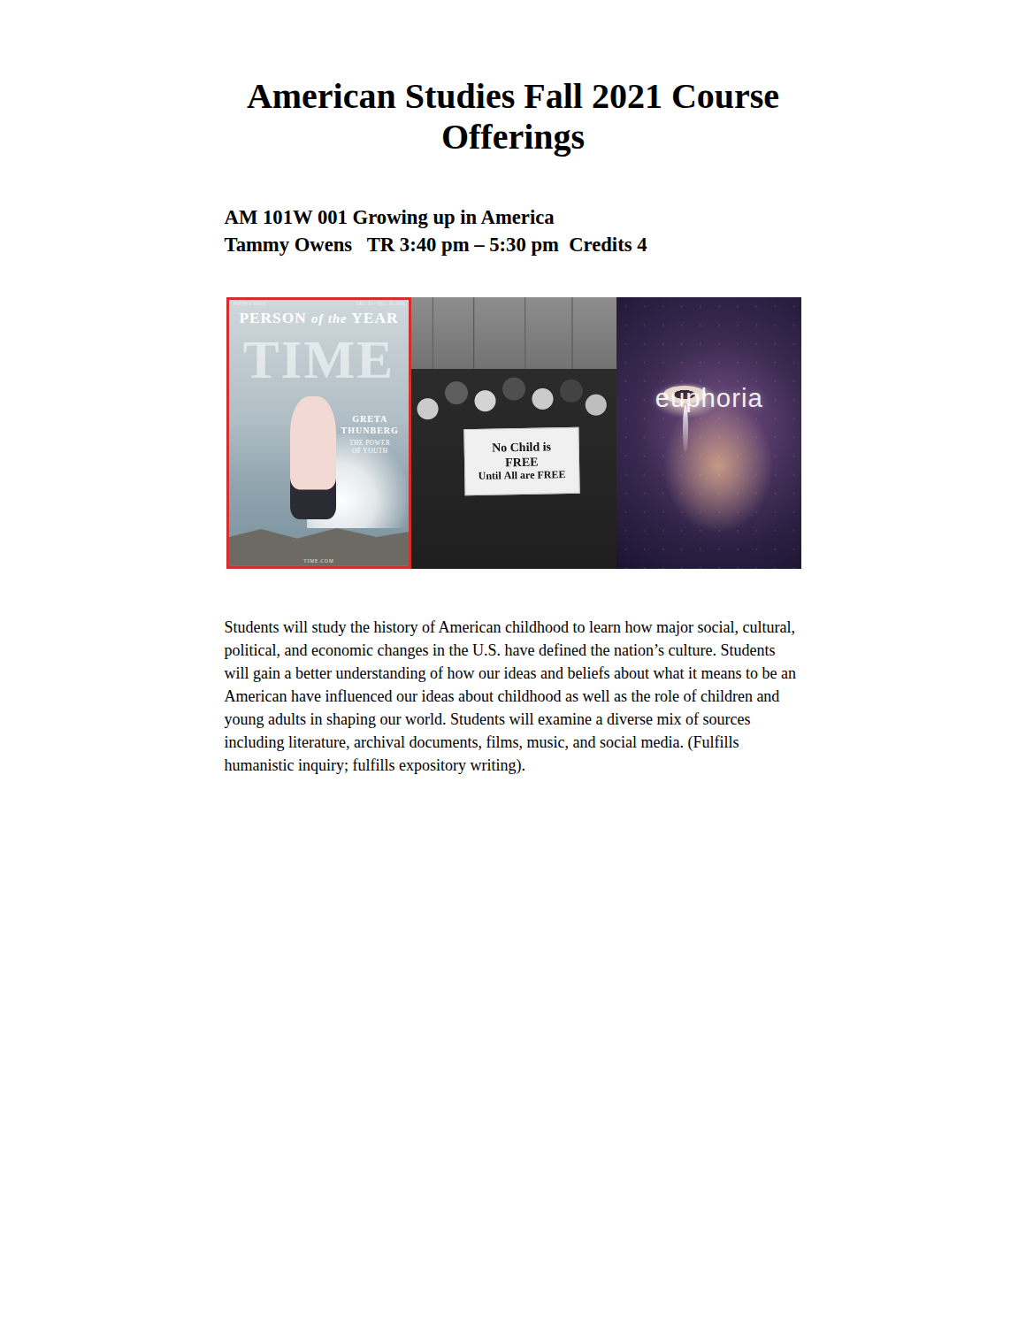American Studies Fall 2021 Course Offerings
AM 101W 001 Growing up in America Tammy Owens TR 3:40 pm – 5:30 pm Credits 4
DOUBLE ISSUE DEC. 23 / DEC. 30, 2019
Person of the Year
TIME
GRETA
THUNBERGTHE POWER
OF YOUTH
TIME.COM
No Child is
FREE
Until All are FREE
euphoria
Students will study the history of American childhood to learn how major social, cultural, political, and economic changes in the U.S. have defined the nation’s culture. Students will gain a better understanding of how our ideas and beliefs about what it means to be an American have influenced our ideas about childhood as well as the role of children and young adults in shaping our world. Students will examine a diverse mix of sources including literature, archival documents, films, music, and social media. (Fulfills humanistic inquiry; fulfills expository writing).